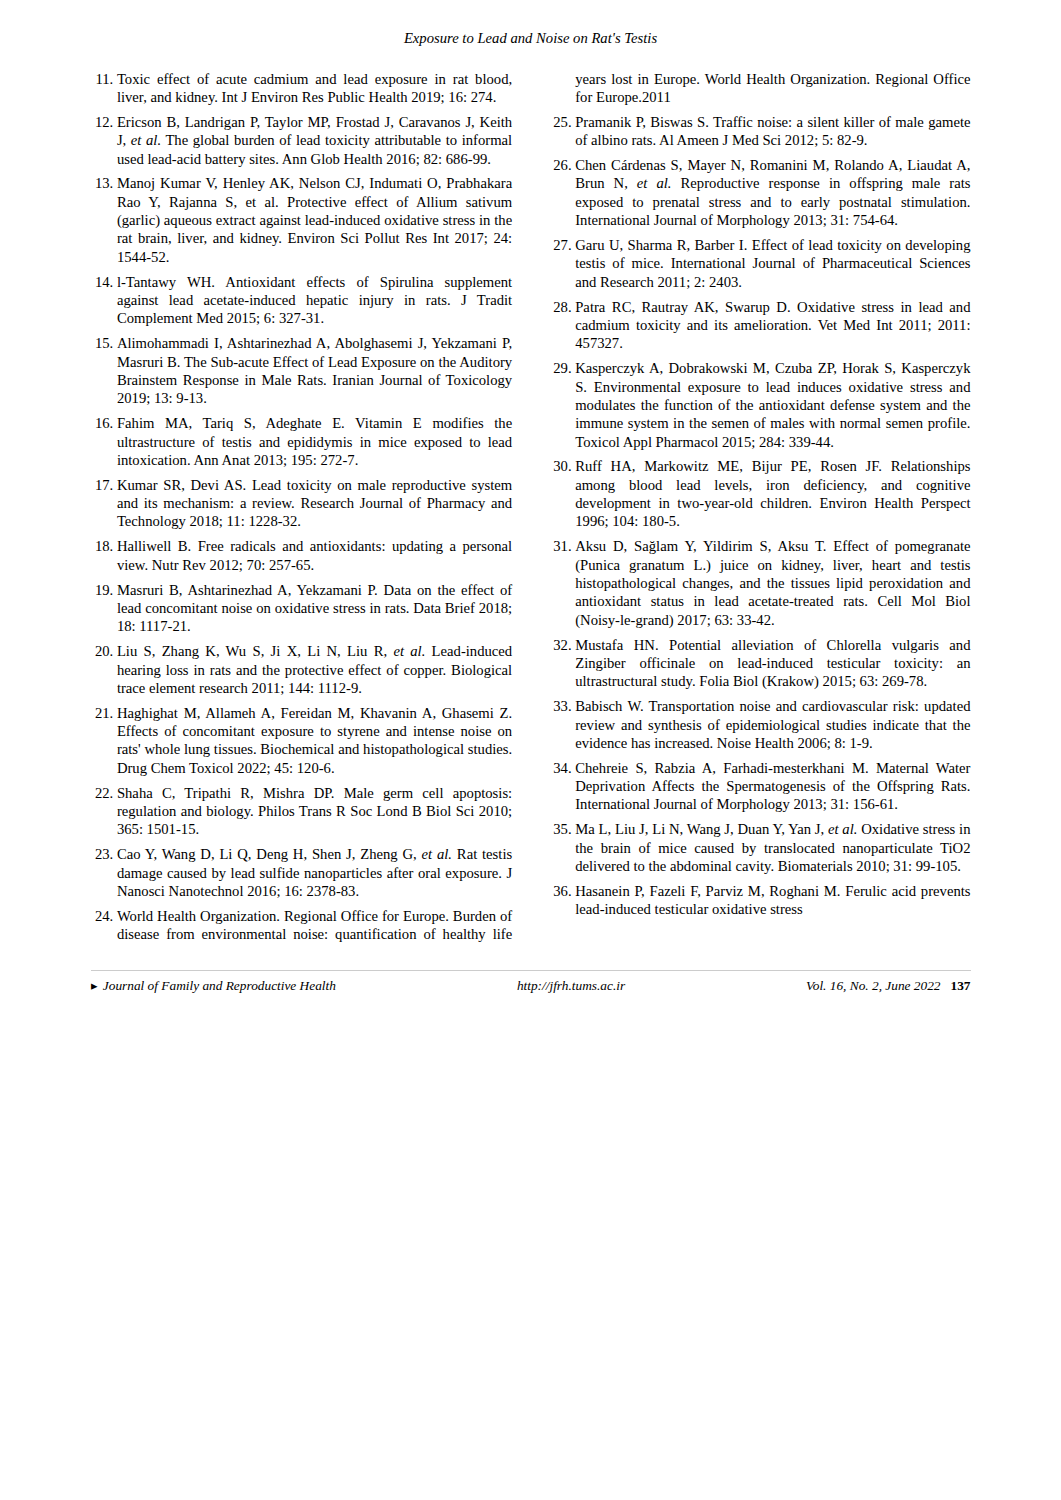Exposure to Lead and Noise on Rat's Testis
Toxic effect of acute cadmium and lead exposure in rat blood, liver, and kidney. Int J Environ Res Public Health 2019; 16: 274.
Ericson B, Landrigan P, Taylor MP, Frostad J, Caravanos J, Keith J, et al. The global burden of lead toxicity attributable to informal used lead-acid battery sites. Ann Glob Health 2016; 82: 686-99.
Manoj Kumar V, Henley AK, Nelson CJ, Indumati O, Prabhakara Rao Y, Rajanna S, et al. Protective effect of Allium sativum (garlic) aqueous extract against lead-induced oxidative stress in the rat brain, liver, and kidney. Environ Sci Pollut Res Int 2017; 24: 1544-52.
l-Tantawy WH. Antioxidant effects of Spirulina supplement against lead acetate-induced hepatic injury in rats. J Tradit Complement Med 2015; 6: 327-31.
Alimohammadi I, Ashtarinezhad A, Abolghasemi J, Yekzamani P, Masruri B. The Sub-acute Effect of Lead Exposure on the Auditory Brainstem Response in Male Rats. Iranian Journal of Toxicology 2019; 13: 9-13.
Fahim MA, Tariq S, Adeghate E. Vitamin E modifies the ultrastructure of testis and epididymis in mice exposed to lead intoxication. Ann Anat 2013; 195: 272-7.
Kumar SR, Devi AS. Lead toxicity on male reproductive system and its mechanism: a review. Research Journal of Pharmacy and Technology 2018; 11: 1228-32.
Halliwell B. Free radicals and antioxidants: updating a personal view. Nutr Rev 2012; 70: 257-65.
Masruri B, Ashtarinezhad A, Yekzamani P. Data on the effect of lead concomitant noise on oxidative stress in rats. Data Brief 2018; 18: 1117-21.
Liu S, Zhang K, Wu S, Ji X, Li N, Liu R, et al. Lead-induced hearing loss in rats and the protective effect of copper. Biological trace element research 2011; 144: 1112-9.
Haghighat M, Allameh A, Fereidan M, Khavanin A, Ghasemi Z. Effects of concomitant exposure to styrene and intense noise on rats' whole lung tissues. Biochemical and histopathological studies. Drug Chem Toxicol 2022; 45: 120-6.
Shaha C, Tripathi R, Mishra DP. Male germ cell apoptosis: regulation and biology. Philos Trans R Soc Lond B Biol Sci 2010; 365: 1501-15.
Cao Y, Wang D, Li Q, Deng H, Shen J, Zheng G, et al. Rat testis damage caused by lead sulfide nanoparticles after oral exposure. J Nanosci Nanotechnol 2016; 16: 2378-83.
World Health Organization. Regional Office for Europe. Burden of disease from environmental noise: quantification of healthy life years lost in Europe. World Health Organization. Regional Office for Europe.2011
Pramanik P, Biswas S. Traffic noise: a silent killer of male gamete of albino rats. Al Ameen J Med Sci 2012; 5: 82-9.
Chen Cárdenas S, Mayer N, Romanini M, Rolando A, Liaudat A, Brun N, et al. Reproductive response in offspring male rats exposed to prenatal stress and to early postnatal stimulation. International Journal of Morphology 2013; 31: 754-64.
Garu U, Sharma R, Barber I. Effect of lead toxicity on developing testis of mice. International Journal of Pharmaceutical Sciences and Research 2011; 2: 2403.
Patra RC, Rautray AK, Swarup D. Oxidative stress in lead and cadmium toxicity and its amelioration. Vet Med Int 2011; 2011: 457327.
Kasperczyk A, Dobrakowski M, Czuba ZP, Horak S, Kasperczyk S. Environmental exposure to lead induces oxidative stress and modulates the function of the antioxidant defense system and the immune system in the semen of males with normal semen profile. Toxicol Appl Pharmacol 2015; 284: 339-44.
Ruff HA, Markowitz ME, Bijur PE, Rosen JF. Relationships among blood lead levels, iron deficiency, and cognitive development in two-year-old children. Environ Health Perspect 1996; 104: 180-5.
Aksu D, Sağlam Y, Yildirim S, Aksu T. Effect of pomegranate (Punica granatum L.) juice on kidney, liver, heart and testis histopathological changes, and the tissues lipid peroxidation and antioxidant status in lead acetate-treated rats. Cell Mol Biol (Noisy-le-grand) 2017; 63: 33-42.
Mustafa HN. Potential alleviation of Chlorella vulgaris and Zingiber officinale on lead-induced testicular toxicity: an ultrastructural study. Folia Biol (Krakow) 2015; 63: 269-78.
Babisch W. Transportation noise and cardiovascular risk: updated review and synthesis of epidemiological studies indicate that the evidence has increased. Noise Health 2006; 8: 1-9.
Chehreie S, Rabzia A, Farhadi-mesterkhani M. Maternal Water Deprivation Affects the Spermatogenesis of the Offspring Rats. International Journal of Morphology 2013; 31: 156-61.
Ma L, Liu J, Li N, Wang J, Duan Y, Yan J, et al. Oxidative stress in the brain of mice caused by translocated nanoparticulate TiO2 delivered to the abdominal cavity. Biomaterials 2010; 31: 99-105.
Hasanein P, Fazeli F, Parviz M, Roghani M. Ferulic acid prevents lead-induced testicular oxidative stress
▸Journal of Family and Reproductive Health http://jfrh.tums.ac.ir Vol. 16, No. 2, June 2022137